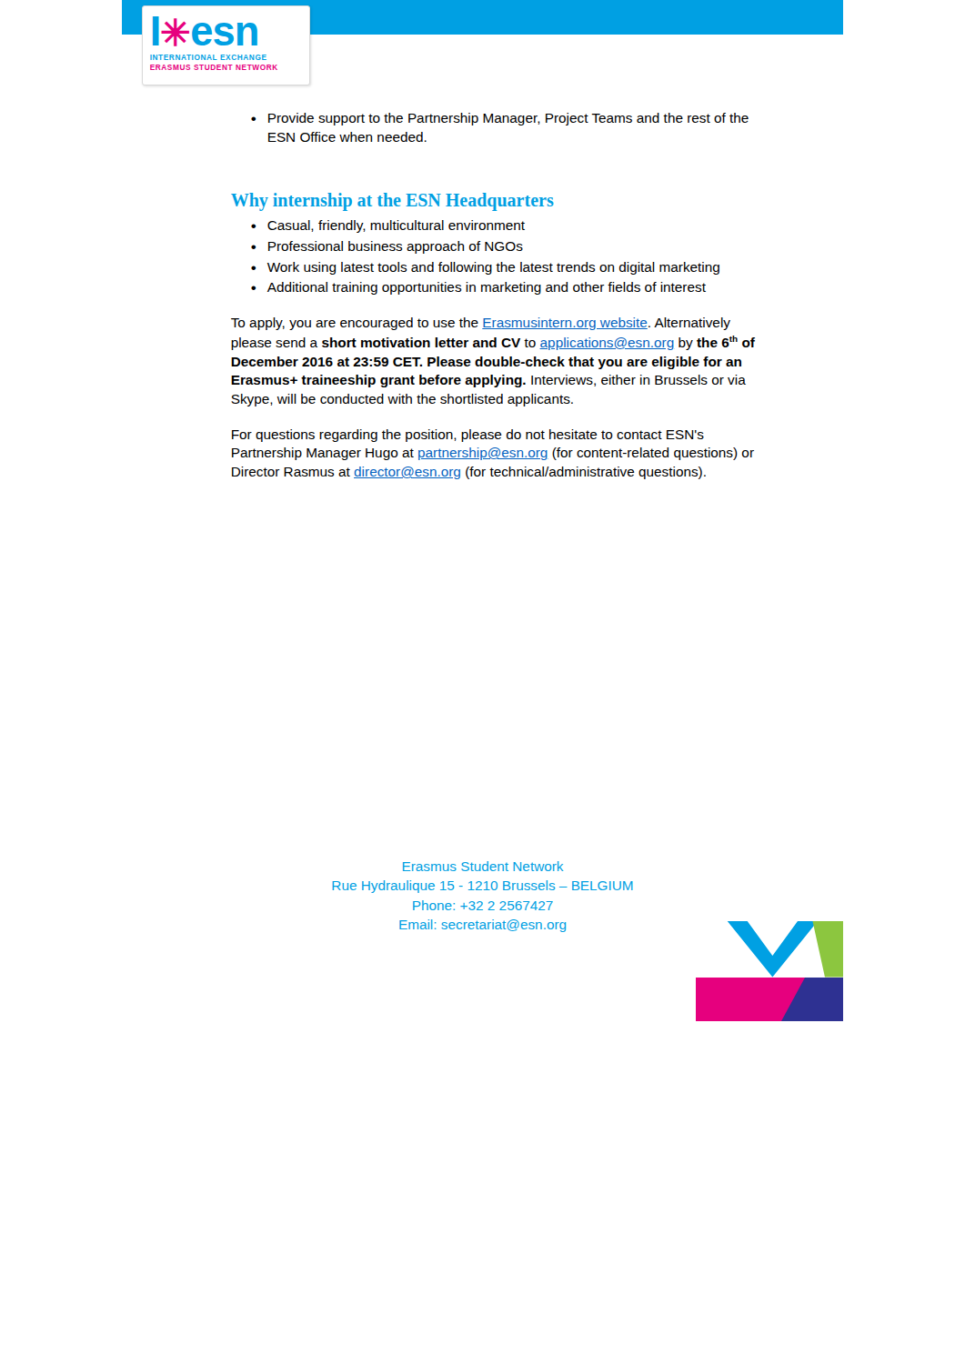I✳esn
INTERNATIONAL EXCHANGE
ERASMUS STUDENT NETWORK
Provide support to the Partnership Manager, Project Teams and the rest of the ESN Office when needed.
Why internship at the ESN Headquarters
Casual, friendly, multicultural environment
Professional business approach of NGOs
Work using latest tools and following the latest trends on digital marketing
Additional training opportunities in marketing and other fields of interest
To apply, you are encouraged to use the Erasmusintern.org website. Alternatively please send a short motivation letter and CV to applications@esn.org by the 6th of December 2016 at 23:59 CET. Please double-check that you are eligible for an Erasmus+ traineeship grant before applying. Interviews, either in Brussels or via Skype, will be conducted with the shortlisted applicants.
For questions regarding the position, please do not hesitate to contact ESN's Partnership Manager Hugo at partnership@esn.org (for content-related questions) or Director Rasmus at director@esn.org (for technical/administrative questions).
Erasmus Student Network
Rue Hydraulique 15 - 1210 Brussels – BELGIUM
Phone: +32 2 2567427
Email: secretariat@esn.org